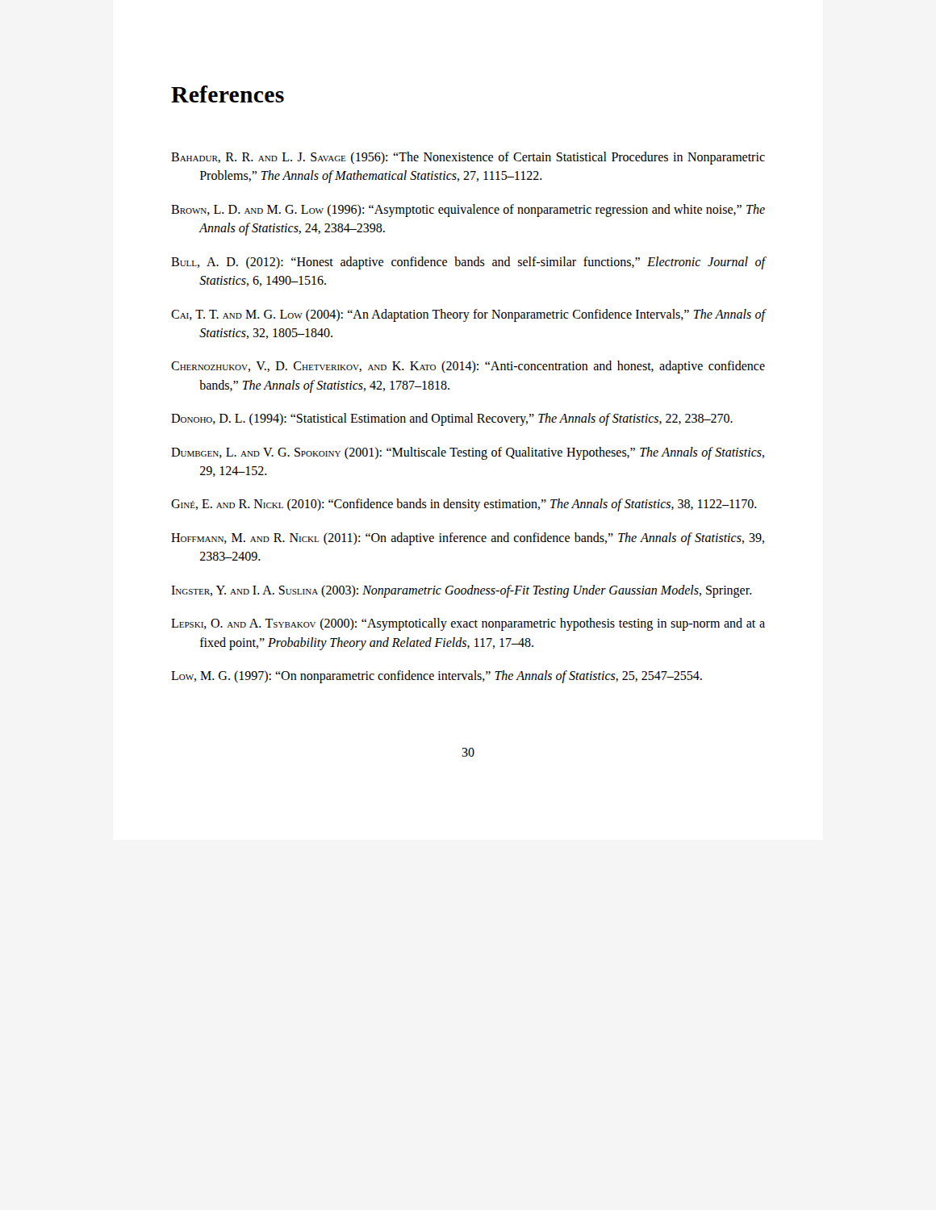References
Bahadur, R. R. and L. J. Savage (1956): “The Nonexistence of Certain Statistical Procedures in Nonparametric Problems,” The Annals of Mathematical Statistics, 27, 1115–1122.
Brown, L. D. and M. G. Low (1996): “Asymptotic equivalence of nonparametric regression and white noise,” The Annals of Statistics, 24, 2384–2398.
Bull, A. D. (2012): “Honest adaptive confidence bands and self-similar functions,” Electronic Journal of Statistics, 6, 1490–1516.
Cai, T. T. and M. G. Low (2004): “An Adaptation Theory for Nonparametric Confidence Intervals,” The Annals of Statistics, 32, 1805–1840.
Chernozhukov, V., D. Chetverikov, and K. Kato (2014): “Anti-concentration and honest, adaptive confidence bands,” The Annals of Statistics, 42, 1787–1818.
Donoho, D. L. (1994): “Statistical Estimation and Optimal Recovery,” The Annals of Statistics, 22, 238–270.
Dumbgen, L. and V. G. Spokoiny (2001): “Multiscale Testing of Qualitative Hypotheses,” The Annals of Statistics, 29, 124–152.
Giné, E. and R. Nickl (2010): “Confidence bands in density estimation,” The Annals of Statistics, 38, 1122–1170.
Hoffmann, M. and R. Nickl (2011): “On adaptive inference and confidence bands,” The Annals of Statistics, 39, 2383–2409.
Ingster, Y. and I. A. Suslina (2003): Nonparametric Goodness-of-Fit Testing Under Gaussian Models, Springer.
Lepski, O. and A. Tsybakov (2000): “Asymptotically exact nonparametric hypothesis testing in sup-norm and at a fixed point,” Probability Theory and Related Fields, 117, 17–48.
Low, M. G. (1997): “On nonparametric confidence intervals,” The Annals of Statistics, 25, 2547–2554.
30